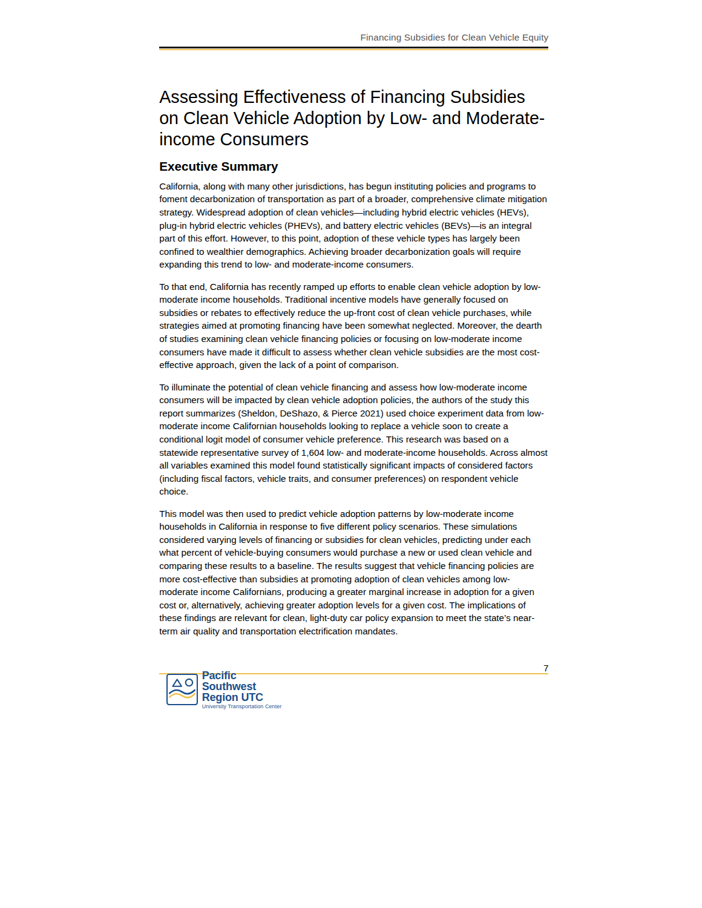Financing Subsidies for Clean Vehicle Equity
Assessing Effectiveness of Financing Subsidies on Clean Vehicle Adoption by Low- and Moderate-income Consumers
Executive Summary
California, along with many other jurisdictions, has begun instituting policies and programs to foment decarbonization of transportation as part of a broader, comprehensive climate mitigation strategy. Widespread adoption of clean vehicles—including hybrid electric vehicles (HEVs), plug-in hybrid electric vehicles (PHEVs), and battery electric vehicles (BEVs)—is an integral part of this effort. However, to this point, adoption of these vehicle types has largely been confined to wealthier demographics. Achieving broader decarbonization goals will require expanding this trend to low- and moderate-income consumers.
To that end, California has recently ramped up efforts to enable clean vehicle adoption by low-moderate income households. Traditional incentive models have generally focused on subsidies or rebates to effectively reduce the up-front cost of clean vehicle purchases, while strategies aimed at promoting financing have been somewhat neglected. Moreover, the dearth of studies examining clean vehicle financing policies or focusing on low-moderate income consumers have made it difficult to assess whether clean vehicle subsidies are the most cost-effective approach, given the lack of a point of comparison.
To illuminate the potential of clean vehicle financing and assess how low-moderate income consumers will be impacted by clean vehicle adoption policies, the authors of the study this report summarizes (Sheldon, DeShazo, & Pierce 2021) used choice experiment data from low-moderate income Californian households looking to replace a vehicle soon to create a conditional logit model of consumer vehicle preference. This research was based on a statewide representative survey of 1,604 low- and moderate-income households. Across almost all variables examined this model found statistically significant impacts of considered factors (including fiscal factors, vehicle traits, and consumer preferences) on respondent vehicle choice.
This model was then used to predict vehicle adoption patterns by low-moderate income households in California in response to five different policy scenarios. These simulations considered varying levels of financing or subsidies for clean vehicles, predicting under each what percent of vehicle-buying consumers would purchase a new or used clean vehicle and comparing these results to a baseline. The results suggest that vehicle financing policies are more cost-effective than subsidies at promoting adoption of clean vehicles among low-moderate income Californians, producing a greater marginal increase in adoption for a given cost or, alternatively, achieving greater adoption levels for a given cost. The implications of these findings are relevant for clean, light-duty car policy expansion to meet the state’s near-term air quality and transportation electrification mandates.
Pacific Southwest Region UTC University Transportation Center
7